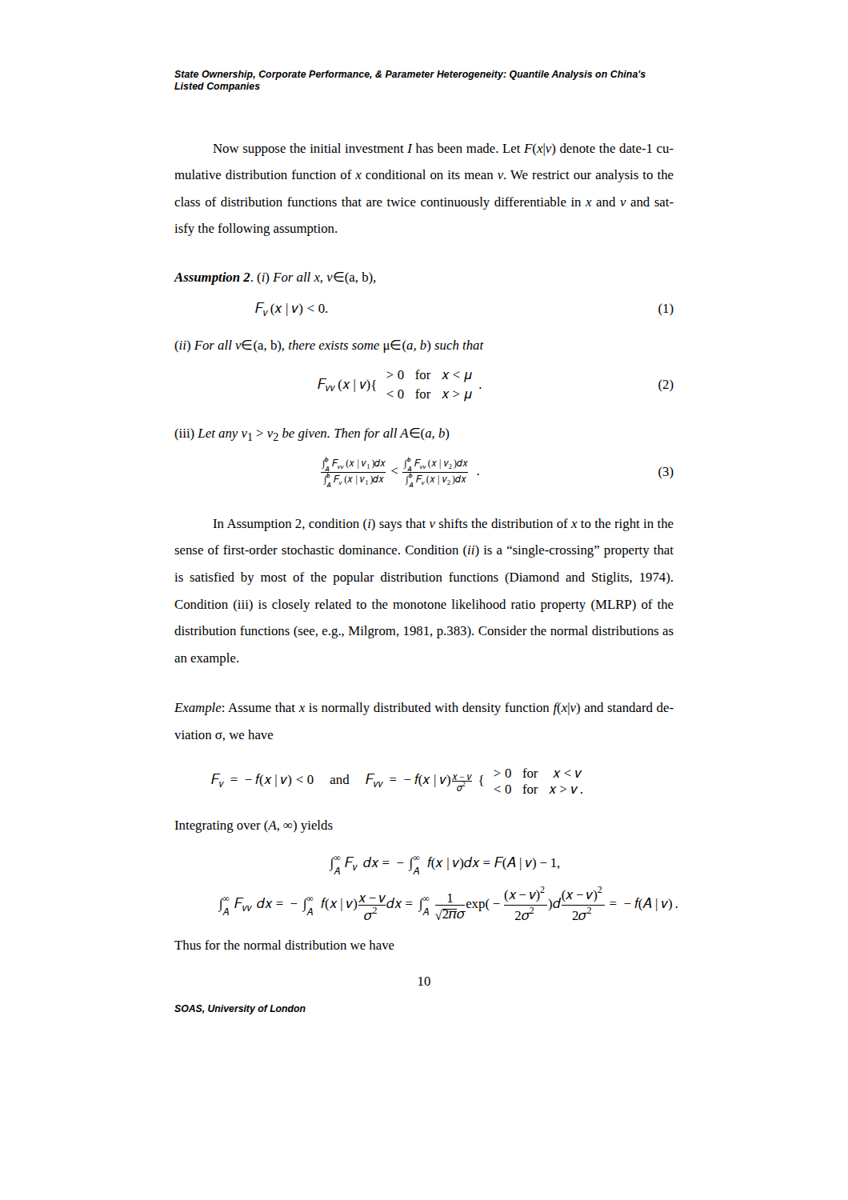State Ownership, Corporate Performance, & Parameter Heterogeneity: Quantile Analysis on China's Listed Companies
Now suppose the initial investment I has been made. Let F(x|v) denote the date-1 cumulative distribution function of x conditional on its mean v. We restrict our analysis to the class of distribution functions that are twice continuously differentiable in x and v and satisfy the following assumption.
Assumption 2. (i) For all x, v∈(a, b),
Fv (x|v) <0.
(1)
(ii) For all v∈(a, b), there exists some μ∈(a, b) such that
Fvv (x|v) { >0 for x<μ <0 for x>μ .
(2)
(iii) Let any v1 > v2 be given. Then for all A∈(a, b)
∫Ab Fvv (x|v1) dx ∫Ab Fv (x|v1) dx < ∫Ab Fvv (x|v2) dx ∫Ab Fv (x|v2) dx .
(3)
In Assumption 2, condition (i) says that v shifts the distribution of x to the right in the sense of first-order stochastic dominance. Condition (ii) is a “single-crossing” property that is satisfied by most of the popular distribution functions (Diamond and Stiglits, 1974). Condition (iii) is closely related to the monotone likelihood ratio property (MLRP) of the distribution functions (see, e.g., Milgrom, 1981, p.383). Consider the normal distributions as an example.
Example: Assume that x is normally distributed with density function f(x|v) and standard deviation σ, we have
Fv = −f (x|v) <0 and Fvv = −f (x|v) x−vσ2 { >0 for x<v <0 for x>v.
Integrating over (A, ∞) yields
∫A∞ Fv dx = − ∫A∞ f(x|v) dx = F(A|v) −1,
∫A∞ Fvv dx = − ∫A∞ f(x|v) x−vσ2 dx = ∫A∞ 12πσ exp ( − (x−v)2 2σ2 ) d (x−v)2 2σ2 = −f (A|v) .
Thus for the normal distribution we have
10
SOAS, University of London